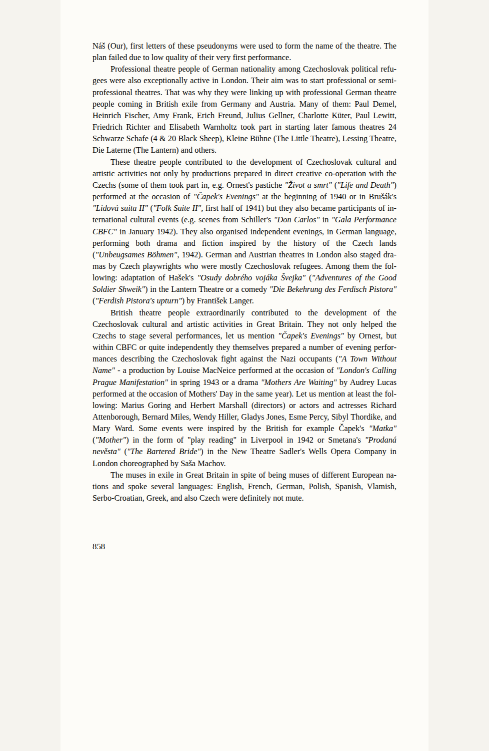Náš (Our), first letters of these pseudonyms were used to form the name of the theatre. The plan failed due to low quality of their very first performance.
Professional theatre people of German nationality among Czechoslovak political refugees were also exceptionally active in London. Their aim was to start professional or semi-professional theatres. That was why they were linking up with professional German theatre people coming in British exile from Germany and Austria. Many of them: Paul Demel, Heinrich Fischer, Amy Frank, Erich Freund, Julius Gellner, Charlotte Küter, Paul Lewitt, Friedrich Richter and Elisabeth Warnholtz took part in starting later famous theatres 24 Schwarze Schafe (4 & 20 Black Sheep), Kleine Bühne (The Little Theatre), Lessing Theatre, Die Laterne (The Lantern) and others.
These theatre people contributed to the development of Czechoslovak cultural and artistic activities not only by productions prepared in direct creative co-operation with the Czechs (some of them took part in, e.g. Ornest's pastiche "Život a smrt" ("Life and Death") performed at the occasion of "Čapek's Evenings" at the beginning of 1940 or in Brušák's "Lidová suita II" ("Folk Suite II", first half of 1941) but they also became participants of international cultural events (e.g. scenes from Schiller's "Don Carlos" in "Gala Performance CBFC" in January 1942). They also organised independent evenings, in German language, performing both drama and fiction inspired by the history of the Czech lands ("Unbeugsames Böhmen", 1942). German and Austrian theatres in London also staged dramas by Czech playwrights who were mostly Czechoslovak refugees. Among them the following: adaptation of Hašek's "Osudy dobrého vojáka Švejka" ("Adventures of the Good Soldier Shweik") in the Lantern Theatre or a comedy "Die Bekehrung des Ferdisch Pistora" ("Ferdish Pistora's upturn") by František Langer.
British theatre people extraordinarily contributed to the development of the Czechoslovak cultural and artistic activities in Great Britain. They not only helped the Czechs to stage several performances, let us mention "Čapek's Evenings" by Ornest, but within CBFC or quite independently they themselves prepared a number of evening performances describing the Czechoslovak fight against the Nazi occupants ("A Town Without Name" - a production by Louise MacNeice performed at the occasion of "London's Calling Prague Manifestation" in spring 1943 or a drama "Mothers Are Waiting" by Audrey Lucas performed at the occasion of Mothers' Day in the same year). Let us mention at least the following: Marius Goring and Herbert Marshall (directors) or actors and actresses Richard Attenborough, Bernard Miles, Wendy Hiller, Gladys Jones, Esme Percy, Sibyl Thordike, and Mary Ward. Some events were inspired by the British for example Čapek's "Matka" ("Mother") in the form of "play reading" in Liverpool in 1942 or Smetana's "Prodaná nevěsta" ("The Bartered Bride") in the New Theatre Sadler's Wells Opera Company in London choreographed by Saša Machov.
The muses in exile in Great Britain in spite of being muses of different European nations and spoke several languages: English, French, German, Polish, Spanish, Vlamish, Serbo-Croatian, Greek, and also Czech were definitely not mute.
858